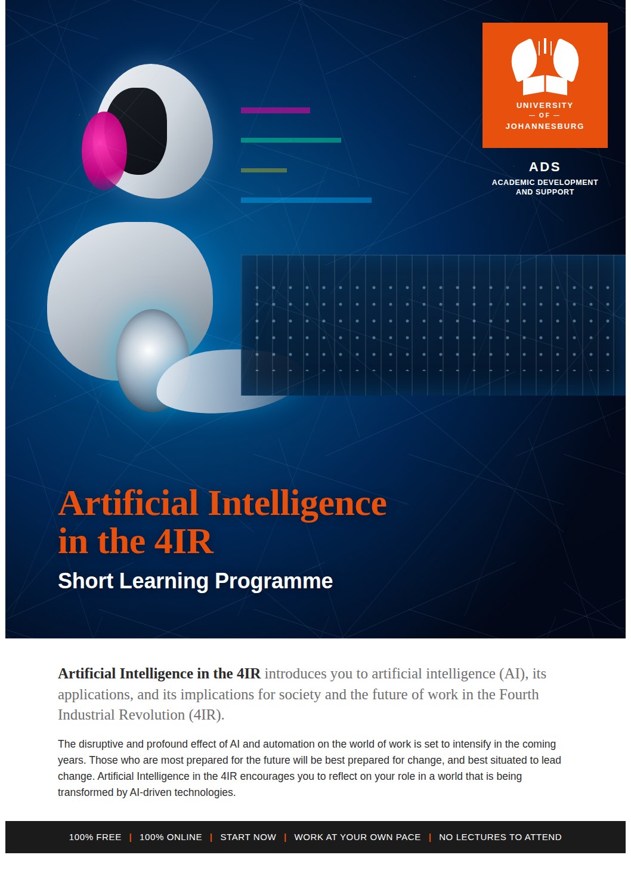UNIVERSITY OF JOHANNESBURG
ADS ACADEMIC DEVELOPMENT
AND SUPPORT
Artificial Intelligence
in the 4IR
Short Learning Programme
Artificial Intelligence in the 4IR introduces you to artificial intelligence (AI), its applications, and its implications for society and the future of work in the Fourth Industrial Revolution (4IR).
The disruptive and profound effect of AI and automation on the world of work is set to intensify in the coming years. Those who are most prepared for the future will be best prepared for change, and best situated to lead change. Artificial Intelligence in the 4IR encourages you to reflect on your role in a world that is being transformed by AI-driven technologies.
100% FREE | 100% ONLINE | START NOW | WORK AT YOUR OWN PACE | NO LECTURES TO ATTEND